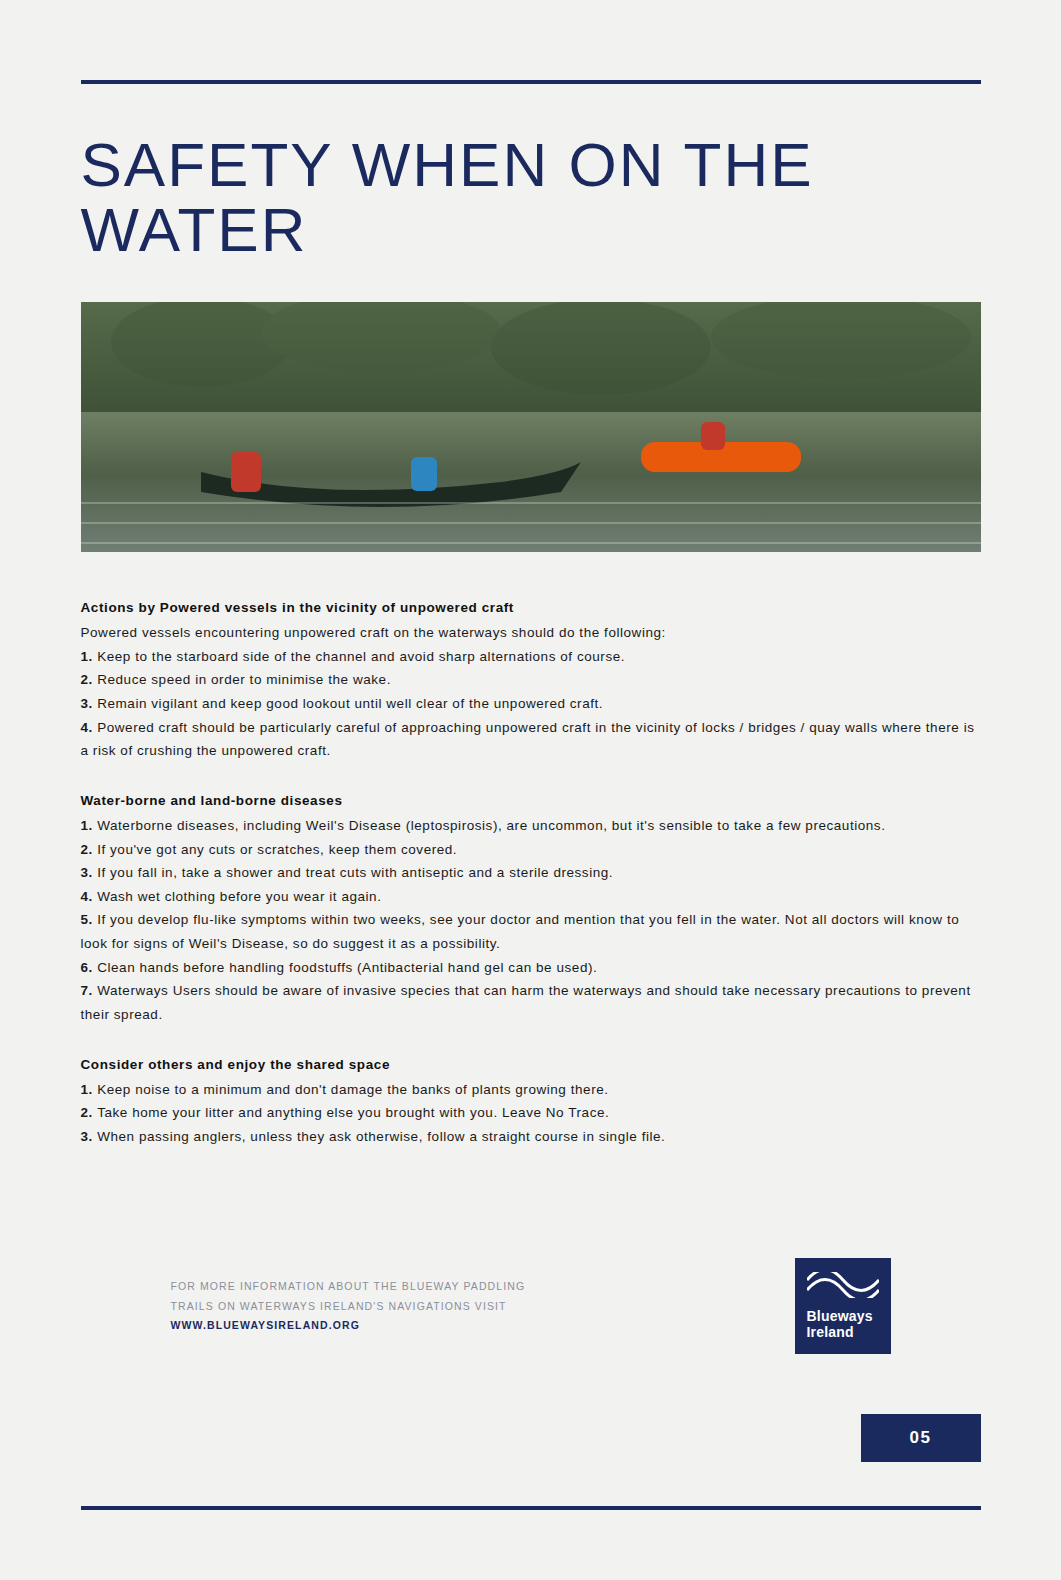SAFETY WHEN ON THE WATER
Actions by Powered vessels in the vicinity of unpowered craft
Powered vessels encountering unpowered craft on the waterways should do the following:
Keep to the starboard side of the channel and avoid sharp alternations of course.
Reduce speed in order to minimise the wake.
Remain vigilant and keep good lookout until well clear of the unpowered craft.
Powered craft should be particularly careful of approaching unpowered craft in the vicinity of locks / bridges / quay walls where there is a risk of crushing the unpowered craft.
Water-borne and land-borne diseases
Waterborne diseases, including Weil's Disease (leptospirosis), are uncommon, but it's sensible to take a few precautions.
If you've got any cuts or scratches, keep them covered.
If you fall in, take a shower and treat cuts with antiseptic and a sterile dressing.
Wash wet clothing before you wear it again.
If you develop flu-like symptoms within two weeks, see your doctor and mention that you fell in the water. Not all doctors will know to look for signs of Weil's Disease, so do suggest it as a possibility.
Clean hands before handling foodstuffs (Antibacterial hand gel can be used).
Waterways Users should be aware of invasive species that can harm the waterways and should take necessary precautions to prevent their spread.
Consider others and enjoy the shared space
Keep noise to a minimum and don't damage the banks of plants growing there.
Take home your litter and anything else you brought with you. Leave No Trace.
When passing anglers, unless they ask otherwise, follow a straight course in single file.
For more information about the Blueway paddling
trails on Waterways Ireland's navigations visit
www.bluewaysireland.org
Blueways
Ireland
05